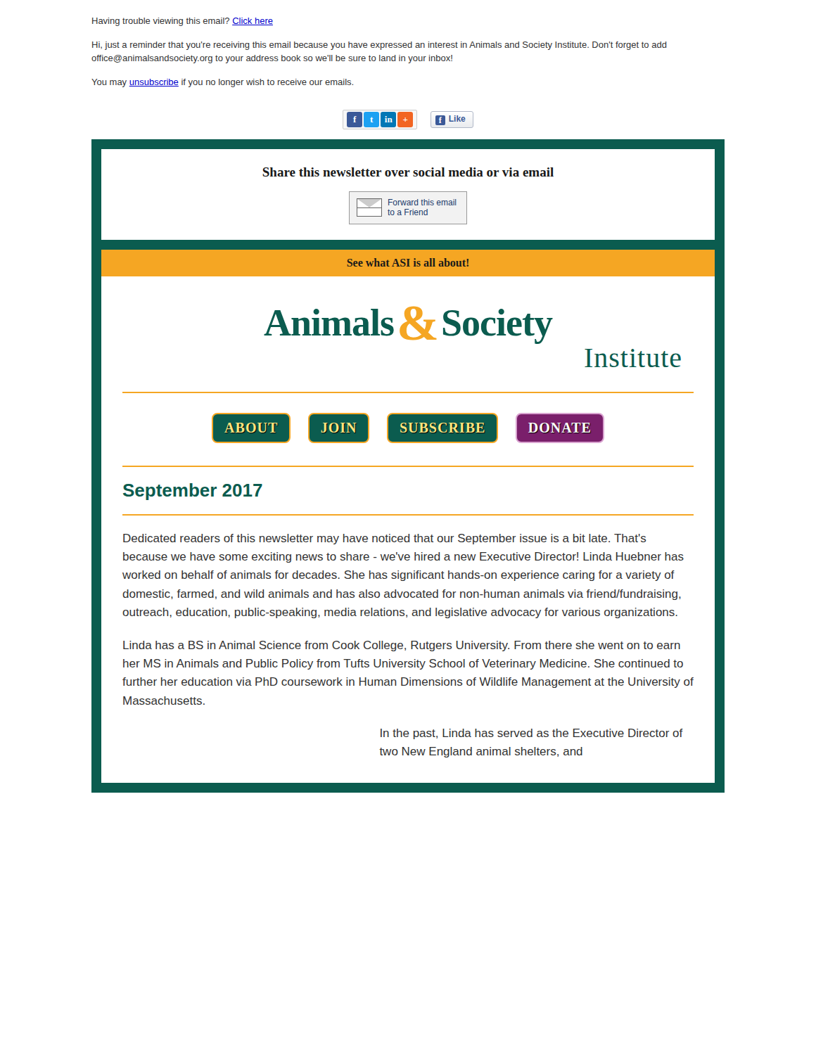Having trouble viewing this email? Click here
Hi, just a reminder that you're receiving this email because you have expressed an interest in Animals and Society Institute. Don't forget to add office@animalsandsociety.org to your address book so we'll be sure to land in your inbox!
You may unsubscribe if you no longer wish to receive our emails.
ftin+ f Like
Share this newsletter over social media or via email
Forward this email
to a Friend
See what ASI is all about!
Animals&Society Institute
ABOUT JOIN SUBSCRIBE DONATE
September 2017
Dedicated readers of this newsletter may have noticed that our September issue is a bit late. That's because we have some exciting news to share - we've hired a new Executive Director! Linda Huebner has worked on behalf of animals for decades. She has significant hands-on experience caring for a variety of domestic, farmed, and wild animals and has also advocated for non-human animals via friend/fundraising, outreach, education, public-speaking, media relations, and legislative advocacy for various organizations.
Linda has a BS in Animal Science from Cook College, Rutgers University. From there she went on to earn her MS in Animals and Public Policy from Tufts University School of Veterinary Medicine. She continued to further her education via PhD coursework in Human Dimensions of Wildlife Management at the University of Massachusetts.
In the past, Linda has served as the Executive Director of two New England animal shelters, and